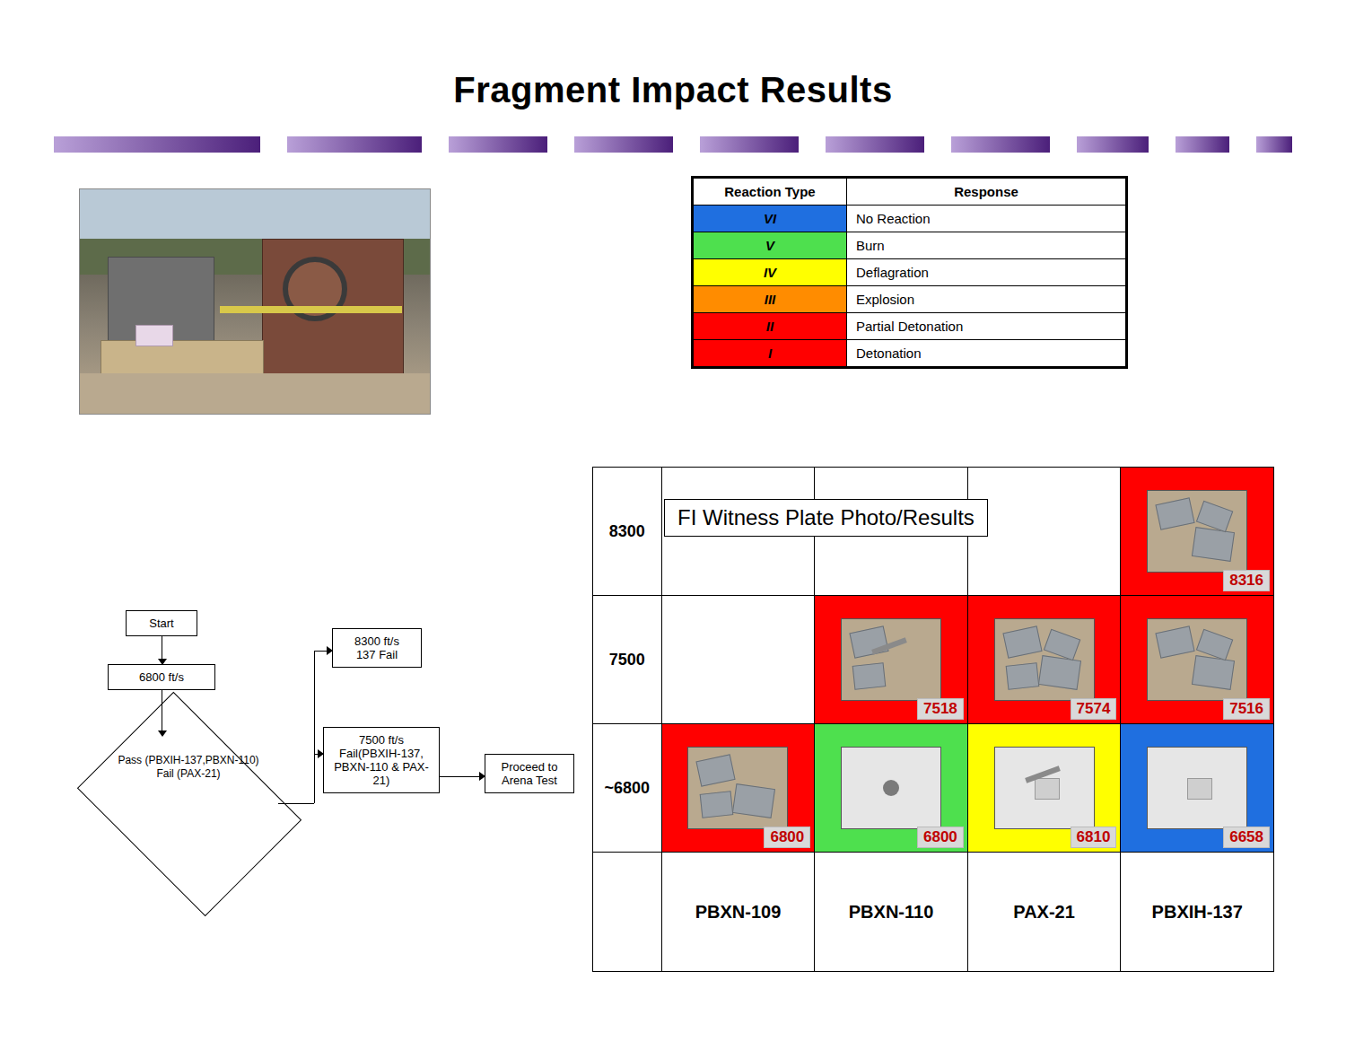Fragment Impact Results
| Reaction Type | Response |
| --- | --- |
| VI | No Reaction |
| V | Burn |
| IV | Deflagration |
| III | Explosion |
| II | Partial Detonation |
| I | Detonation |
Start
6800 ft/s
Pass (PBXIH-137,PBXN-110)
Fail (PAX-21)
8300 ft/s
137 Fail
7500 ft/s
Fail(PBXIH-137, PBXN-110 & PAX-21)
Proceed to Arena Test
FI Witness Plate Photo/Results
| 8300 | | | | 8316 |
| 7500 | | 7518 | 7574 | 7516 |
| ~6800 | 6800 | 6800 | 6810 | 6658 |
| | PBXN-109 | PBXN-110 | PAX-21 | PBXIH-137 |